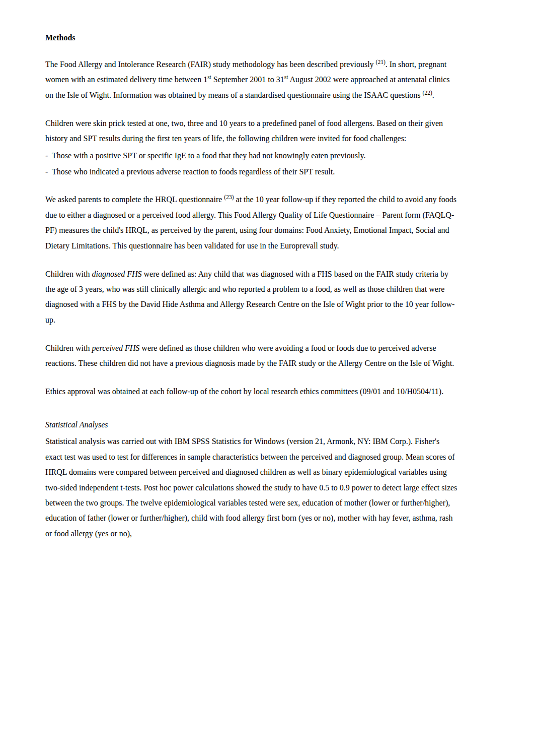Methods
The Food Allergy and Intolerance Research (FAIR) study methodology has been described previously (21). In short, pregnant women with an estimated delivery time between 1st September 2001 to 31st August 2002 were approached at antenatal clinics on the Isle of Wight. Information was obtained by means of a standardised questionnaire using the ISAAC questions (22).
Children were skin prick tested at one, two, three and 10 years to a predefined panel of food allergens. Based on their given history and SPT results during the first ten years of life, the following children were invited for food challenges:
- Those with a positive SPT or specific IgE to a food that they had not knowingly eaten previously.
- Those who indicated a previous adverse reaction to foods regardless of their SPT result.
We asked parents to complete the HRQL questionnaire (23) at the 10 year follow-up if they reported the child to avoid any foods due to either a diagnosed or a perceived food allergy. This Food Allergy Quality of Life Questionnaire – Parent form (FAQLQ-PF) measures the child's HRQL, as perceived by the parent, using four domains: Food Anxiety, Emotional Impact, Social and Dietary Limitations. This questionnaire has been validated for use in the Europrevall study.
Children with diagnosed FHS were defined as: Any child that was diagnosed with a FHS based on the FAIR study criteria by the age of 3 years, who was still clinically allergic and who reported a problem to a food, as well as those children that were diagnosed with a FHS by the David Hide Asthma and Allergy Research Centre on the Isle of Wight prior to the 10 year follow-up.
Children with perceived FHS were defined as those children who were avoiding a food or foods due to perceived adverse reactions. These children did not have a previous diagnosis made by the FAIR study or the Allergy Centre on the Isle of Wight.
Ethics approval was obtained at each follow-up of the cohort by local research ethics committees (09/01 and 10/H0504/11).
Statistical Analyses
Statistical analysis was carried out with IBM SPSS Statistics for Windows (version 21, Armonk, NY: IBM Corp.). Fisher's exact test was used to test for differences in sample characteristics between the perceived and diagnosed group. Mean scores of HRQL domains were compared between perceived and diagnosed children as well as binary epidemiological variables using two-sided independent t-tests. Post hoc power calculations showed the study to have 0.5 to 0.9 power to detect large effect sizes between the two groups. The twelve epidemiological variables tested were sex, education of mother (lower or further/higher), education of father (lower or further/higher), child with food allergy first born (yes or no), mother with hay fever, asthma, rash or food allergy (yes or no),